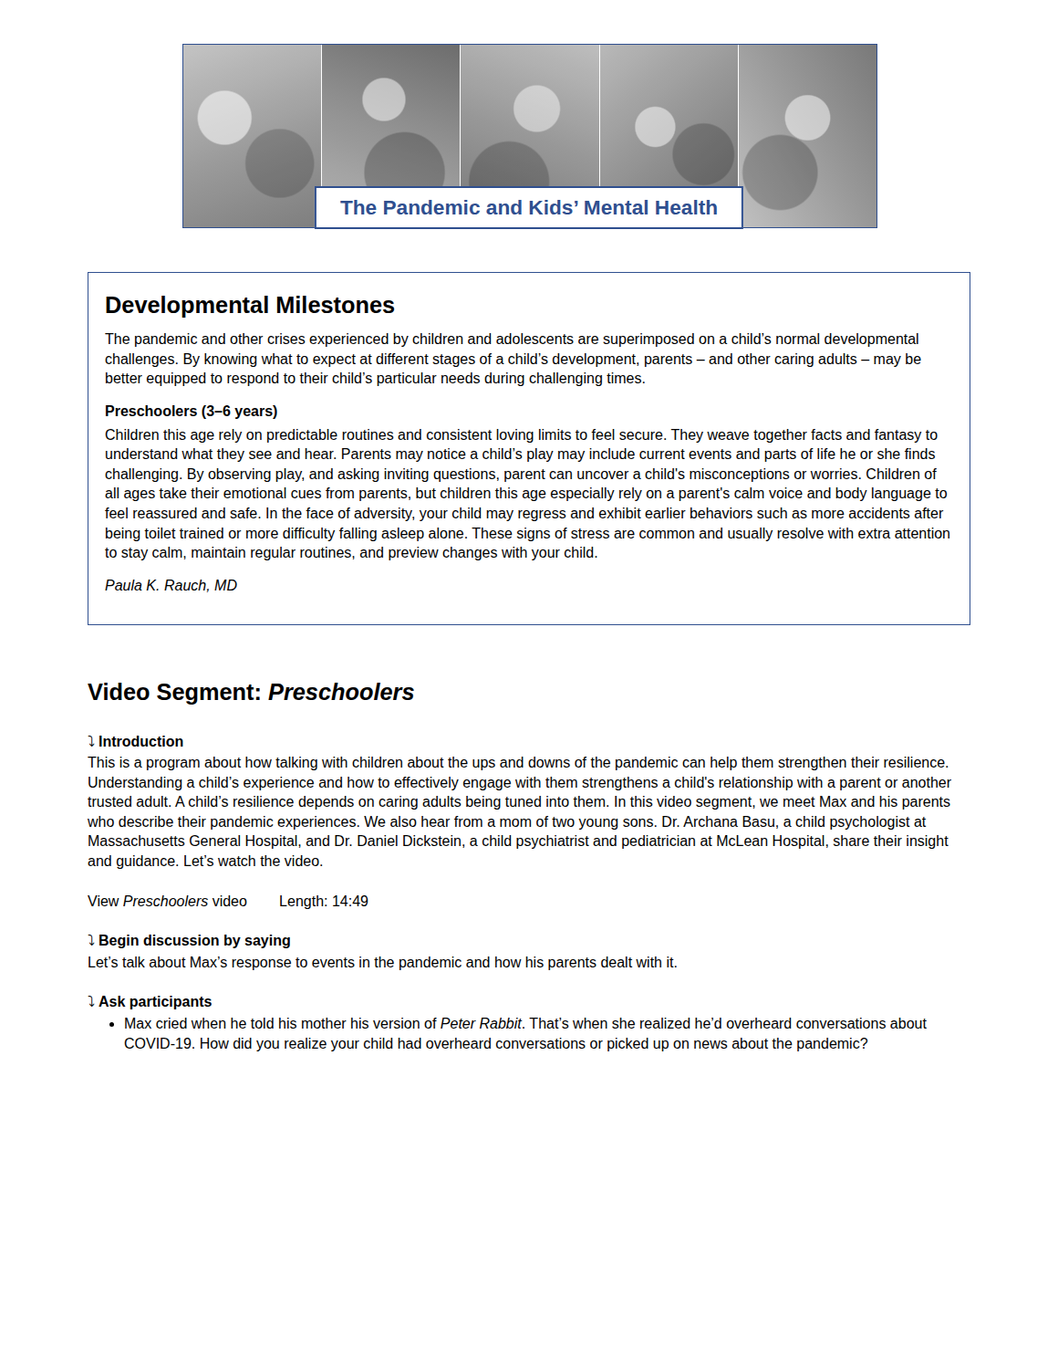The Pandemic and Kids’ Mental Health
Developmental Milestones
The pandemic and other crises experienced by children and adolescents are superimposed on a child’s normal developmental challenges. By knowing what to expect at different stages of a child’s development, parents – and other caring adults – may be better equipped to respond to their child’s particular needs during challenging times.
Preschoolers (3–6 years)
Children this age rely on predictable routines and consistent loving limits to feel secure. They weave together facts and fantasy to understand what they see and hear. Parents may notice a child’s play may include current events and parts of life he or she finds challenging. By observing play, and asking inviting questions, parent can uncover a child's misconceptions or worries. Children of all ages take their emotional cues from parents, but children this age especially rely on a parent's calm voice and body language to feel reassured and safe. In the face of adversity, your child may regress and exhibit earlier behaviors such as more accidents after being toilet trained or more difficulty falling asleep alone. These signs of stress are common and usually resolve with extra attention to stay calm, maintain regular routines, and preview changes with your child.
Paula K. Rauch, MD
Video Segment: Preschoolers
⤵Introduction
This is a program about how talking with children about the ups and downs of the pandemic can help them strengthen their resilience. Understanding a child’s experience and how to effectively engage with them strengthens a child's relationship with a parent or another trusted adult. A child’s resilience depends on caring adults being tuned into them. In this video segment, we meet Max and his parents who describe their pandemic experiences. We also hear from a mom of two young sons. Dr. Archana Basu, a child psychologist at Massachusetts General Hospital, and Dr. Daniel Dickstein, a child psychiatrist and pediatrician at McLean Hospital, share their insight and guidance. Let’s watch the video.
View Preschoolers video Length: 14:49
⤵Begin discussion by saying
Let’s talk about Max’s response to events in the pandemic and how his parents dealt with it.
⤵Ask participants
Max cried when he told his mother his version of Peter Rabbit. That’s when she realized he’d overheard conversations about COVID-19. How did you realize your child had overheard conversations or picked up on news about the pandemic?